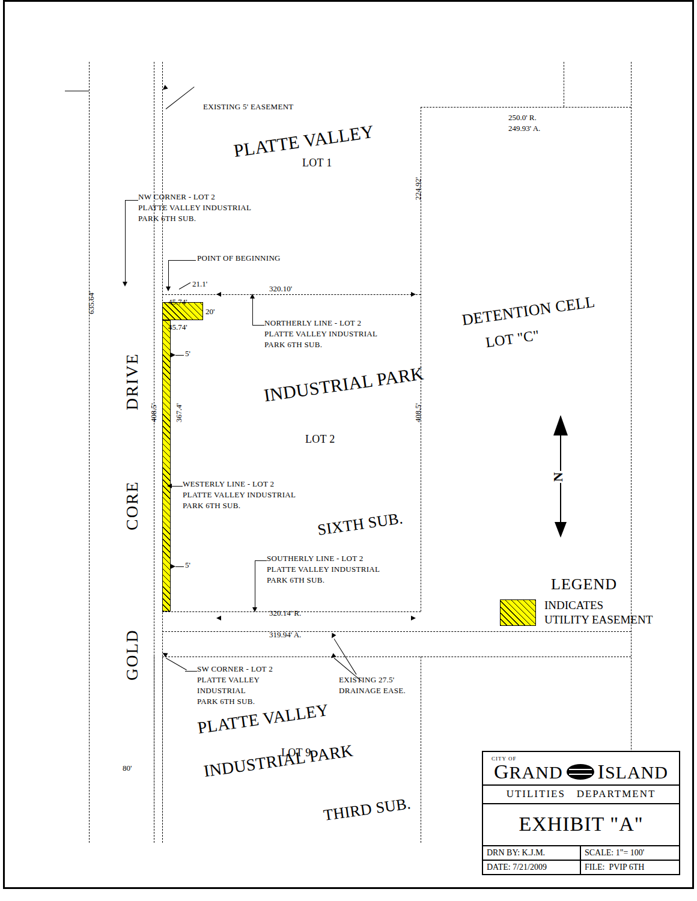============================================================ ROAD / RIGHT-OF-WAY LINES (left side: Gold Core Drive) ============================================================
============================================================ LOT BOUNDARIES ============================================================
============================================================ HATCHED UTILITY EASEMENT ============================================================
============================================================ DIMENSION / CALL-OUT LEADERS &amp; TEXT ============================================================
EXISTING 5' EASEMENT
PLATTE VALLEY
LOT 1
250.0' R.
249.93' A.
224.92'
NW CORNER - LOT 2
PLATTE VALLEY INDUSTRIAL
PARK 6TH SUB.
POINT OF BEGINNING
21.1'
320.10'
45.74'
20'
45.74'
NORTHERLY LINE - LOT 2
PLATTE VALLEY INDUSTRIAL
PARK 6TH SUB.
5'
5'
635.64'
408.5'
367.4'
408.5'
DRIVE
CORE
GOLD
INDUSTRIAL PARK
LOT 2
SIXTH SUB.
DETENTION CELL
LOT "C"
WESTERLY LINE - LOT 2
PLATTE VALLEY INDUSTRIAL
PARK 6TH SUB.
SOUTHERLY LINE - LOT 2
PLATTE VALLEY INDUSTRIAL
PARK 6TH SUB.
320.14' R.
319.94' A.
SW CORNER - LOT 2
PLATTE VALLEY
INDUSTRIAL
PARK 6TH SUB.
EXISTING 27.5'
DRAINAGE EASE.
80'
PLATTE VALLEY
LOT 9
INDUSTRIAL PARK
THIRD SUB.
============================================================ NORTH ARROW ============================================================
N
============================================================ LEGEND ============================================================
LEGEND
INDICATES
UTILITY EASEMENT
============================================================ TITLE BLOCK ============================================================
CITY OF
GRAND ISLAND
UTILITIES DEPARTMENT
EXHIBIT "A"
DRN BY: K.J.M.
SCALE: 1"= 100'
DATE: 7/21/2009
FILE: PVIP 6TH